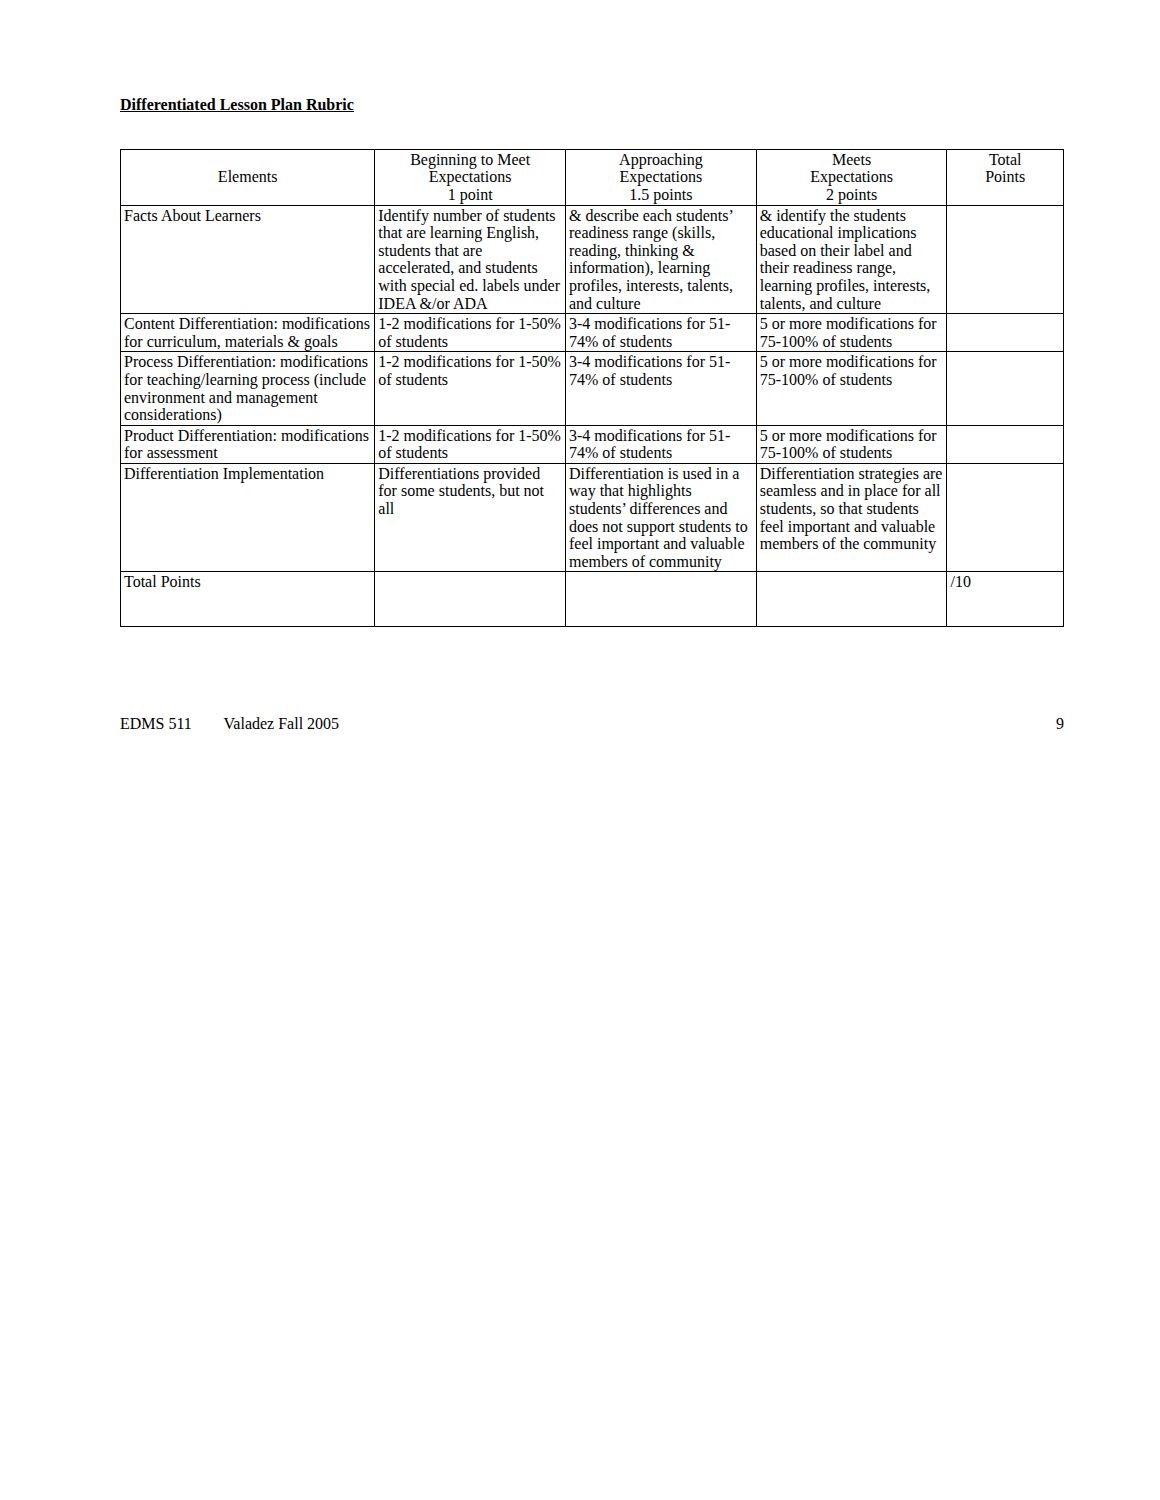Differentiated Lesson Plan Rubric
| Elements | Beginning to Meet Expectations 1 point | Approaching Expectations 1.5 points | Meets Expectations 2 points | Total Points |
| --- | --- | --- | --- | --- |
| Facts About Learners | Identify number of students that are learning English, students that are accelerated, and students with special ed. labels under IDEA &/or ADA | & describe each students’ readiness range (skills, reading, thinking & information), learning profiles, interests, talents, and culture | & identify the students educational implications based on their label and their readiness range, learning profiles, interests, talents, and culture | |
| Content Differentiation: modifications for curriculum, materials & goals | 1-2 modifications for 1-50% of students | 3-4 modifications for 51-74% of students | 5 or more modifications for 75-100% of students | |
| Process Differentiation: modifications for teaching/learning process (include environment and management considerations) | 1-2 modifications for 1-50% of students | 3-4 modifications for 51-74% of students | 5 or more modifications for 75-100% of students | |
| Product Differentiation: modifications for assessment | 1-2 modifications for 1-50% of students | 3-4 modifications for 51-74% of students | 5 or more modifications for 75-100% of students | |
| Differentiation Implementation | Differentiations provided for some students, but not all | Differentiation is used in a way that highlights students’ differences and does not support students to feel important and valuable members of community | Differentiation strategies are seamless and in place for all students, so that students feel important and valuable members of the community | |
| Total Points | | | | /10 |
EDMS 511 Valadez Fall 2005 9